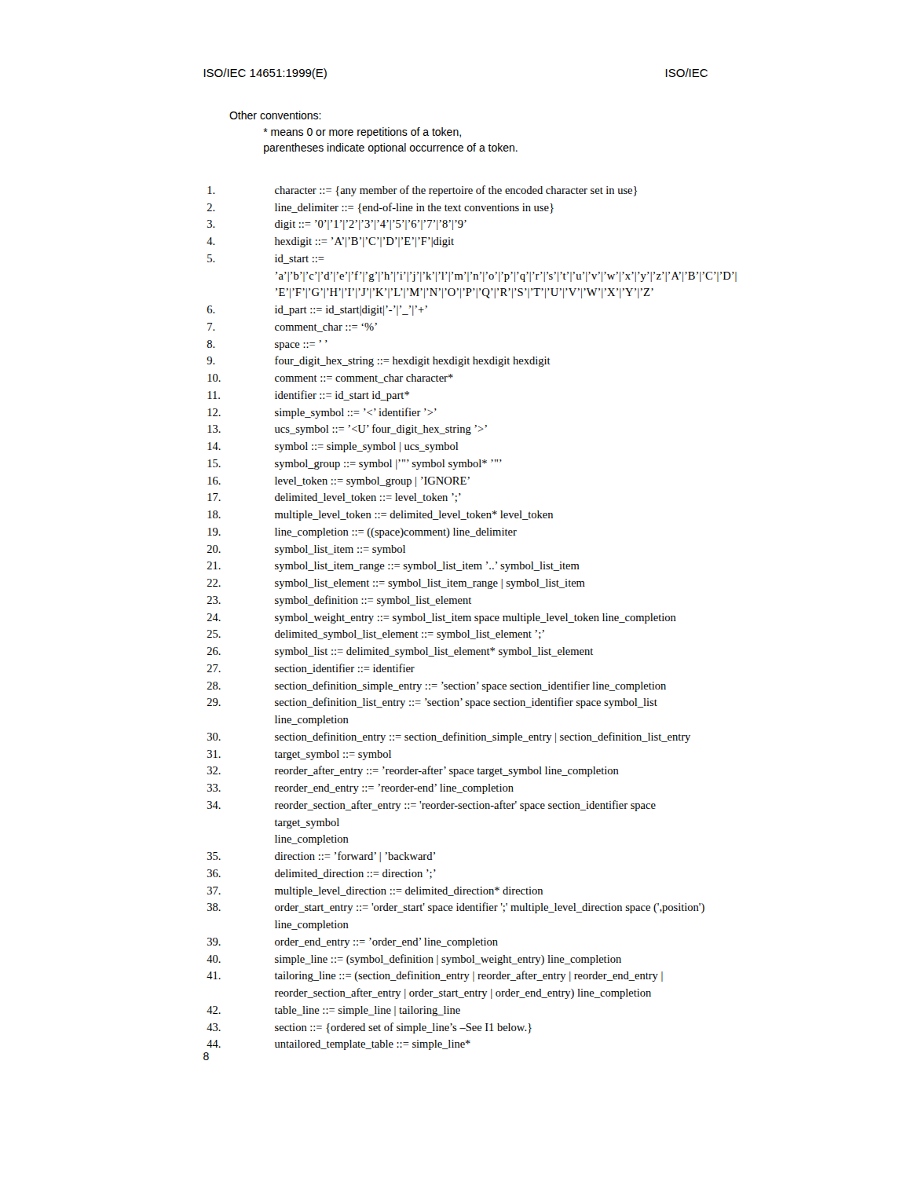ISO/IEC 14651:1999(E)
ISO/IEC
Other conventions:
* means 0 or more repetitions of a token,
parentheses indicate optional occurrence of a token.
1. character ::= {any member of the repertoire of the encoded character set in use}
2. line_delimiter ::= {end-of-line in the text conventions in use}
3. digit ::= ’0’|’1’|’2’|’3’|’4’|’5’|’6’|’7’|’8’|’9’
4. hexdigit ::= ’A’|’B’|’C’|’D’|’E’|’F’|digit
5. id_start ::= ’a’|’b’|’c’|’d’|’e’|’f’|’g’|’h’|’i’|’j’|’k’|’l’|’m’|’n’|’o’|’p’|’q’|’r’|’s’|’t’|’u’|’v’|’w’|’x’|’y’|’z’|’A’|’B’|’C’|’D’| ’E’|’F’|’G’|’H’|’I’|’J’|’K’|’L’|’M’|’N’|’O’|’P’|’Q’|’R’|’S’|’T’|’U’|’V’|’W’|’X’|’Y’|’Z’
6. id_part ::= id_start|digit|’-’|’_’|’+’
7. comment_char ::= ‘%’
8. space ::= ’ ’
9. four_digit_hex_string ::= hexdigit hexdigit hexdigit hexdigit
10. comment ::= comment_char character*
11. identifier ::= id_start id_part*
12. simple_symbol ::= ’<’ identifier ’>’
13. ucs_symbol ::= ’<U’ four_digit_hex_string ’>’
14. symbol ::= simple_symbol | ucs_symbol
15. symbol_group ::= symbol |’"’ symbol symbol* ’"’
16. level_token ::= symbol_group | ’IGNORE’
17. delimited_level_token ::= level_token ’;’
18. multiple_level_token ::= delimited_level_token* level_token
19. line_completion ::= ((space)comment) line_delimiter
20. symbol_list_item ::= symbol
21. symbol_list_item_range ::= symbol_list_item ’..’ symbol_list_item
22. symbol_list_element ::= symbol_list_item_range | symbol_list_item
23. symbol_definition ::= symbol_list_element
24. symbol_weight_entry ::= symbol_list_item space multiple_level_token line_completion
25. delimited_symbol_list_element ::= symbol_list_element ’;’
26. symbol_list ::= delimited_symbol_list_element* symbol_list_element
27. section_identifier ::= identifier
28. section_definition_simple_entry ::= ’section’ space section_identifier line_completion
29. section_definition_list_entry ::= ’section’ space section_identifier space symbol_list line_completion
30. section_definition_entry ::= section_definition_simple_entry | section_definition_list_entry
31. target_symbol ::= symbol
32. reorder_after_entry ::= ’reorder-after’ space target_symbol line_completion
33. reorder_end_entry ::= ’reorder-end’ line_completion
34. reorder_section_after_entry ::= 'reorder-section-after' space section_identifier space target_symbol line_completion
35. direction ::= ’forward’ | ’backward’
36. delimited_direction ::= direction ’;’
37. multiple_level_direction ::= delimited_direction* direction
38. order_start_entry ::= 'order_start' space identifier ';' multiple_level_direction space (',position') line_completion
39. order_end_entry ::= ’order_end’ line_completion
40. simple_line ::= (symbol_definition | symbol_weight_entry) line_completion
41. tailoring_line ::= (section_definition_entry | reorder_after_entry | reorder_end_entry | reorder_section_after_entry | order_start_entry | order_end_entry) line_completion
42. table_line ::= simple_line | tailoring_line
43. section ::= {ordered set of simple_line’s –See I1 below.}
44. untailored_template_table ::= simple_line*
8